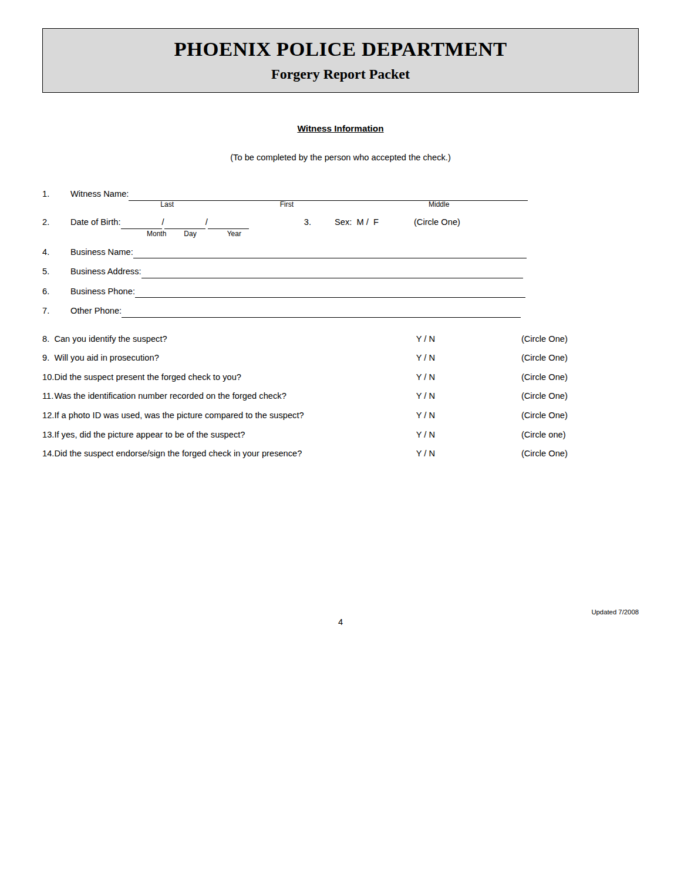PHOENIX POLICE DEPARTMENT
Forgery Report Packet
Witness Information
(To be completed by the person who accepted the check.)
| 1. | Witness Name: Last First Middle |
| 2. | Date of Birth: / / 3. Sex: M / F (Circle One) Month Day Year |
| 4. | Business Name: |
| 5. | Business Address: |
| 6. | Business Phone: |
| 7. | Other Phone: |
| 8. | Can you identify the suspect? | Y / N | (Circle One) |
| 9. | Will you aid in prosecution? | Y / N | (Circle One) |
| 10. | Did the suspect present the forged check to you? | Y / N | (Circle One) |
| 11. | Was the identification number recorded on the forged check? | Y / N | (Circle One) |
| 12. | If a photo ID was used, was the picture compared to the suspect? | Y / N | (Circle One) |
| 13. | If yes, did the picture appear to be of the suspect? | Y / N | (Circle one) |
| 14. | Did the suspect endorse/sign the forged check in your presence? | Y / N | (Circle One) |
4
Updated 7/2008